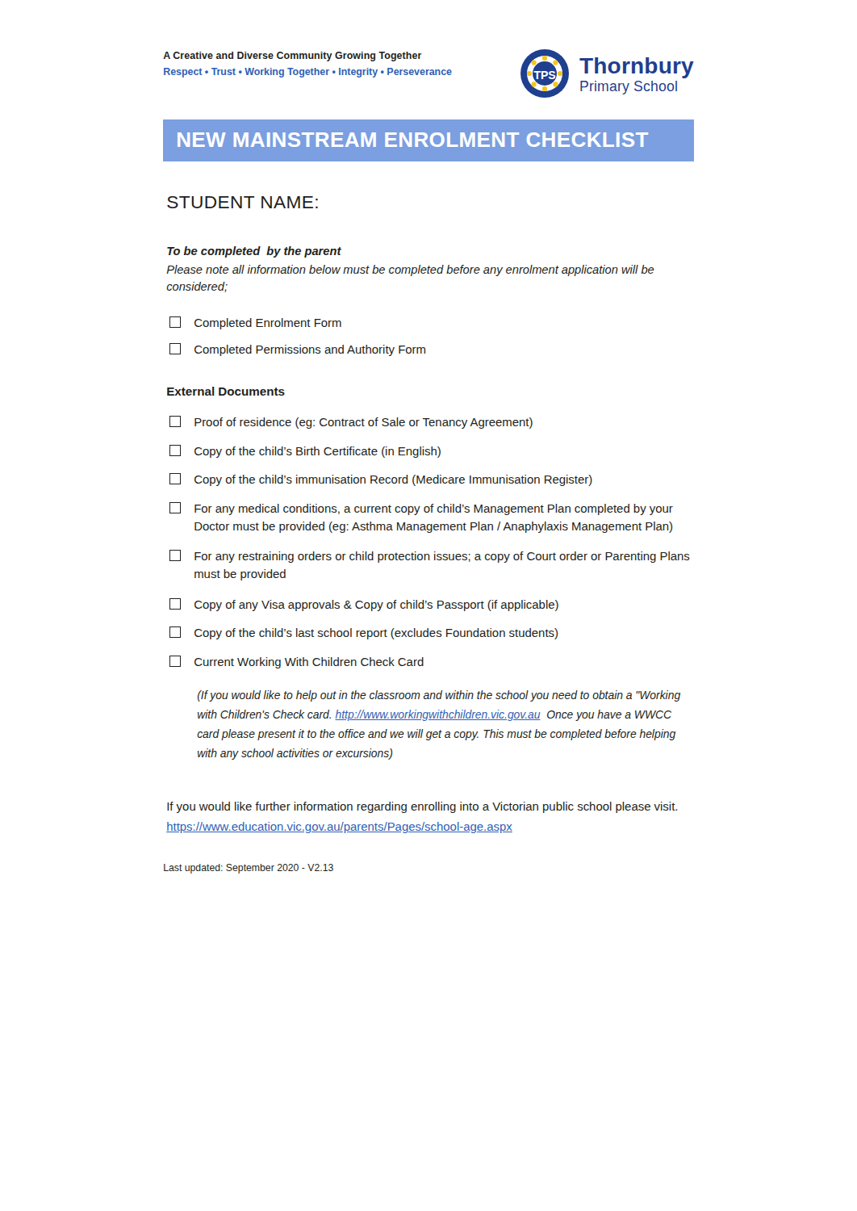A Creative and Diverse Community Growing Together
Respect • Trust • Working Together • Integrity • Perseverance
TPS
Thornbury
Primary School
New Mainstream Enrolment Checklist
Student Name:
To be completed by the parent
Please note all information below must be completed before any enrolment application will be considered;
Completed Enrolment Form
Completed Permissions and Authority Form
External Documents
Proof of residence (eg: Contract of Sale or Tenancy Agreement)
Copy of the child’s Birth Certificate (in English)
Copy of the child’s immunisation Record (Medicare Immunisation Register)
For any medical conditions, a current copy of child’s Management Plan completed by your Doctor must be provided (eg: Asthma Management Plan / Anaphylaxis Management Plan)
For any restraining orders or child protection issues; a copy of Court order or Parenting Plans must be provided
Copy of any Visa approvals & Copy of child’s Passport (if applicable)
Copy of the child’s last school report (excludes Foundation students)
Current Working With Children Check Card
(If you would like to help out in the classroom and within the school you need to obtain a "Working with Children's Check card. http://www.workingwithchildren.vic.gov.au Once you have a WWCC card please present it to the office and we will get a copy. This must be completed before helping with any school activities or excursions)
If you would like further information regarding enrolling into a Victorian public school please visit.
https://www.education.vic.gov.au/parents/Pages/school-age.aspx
Last updated: September 2020 - V2.13